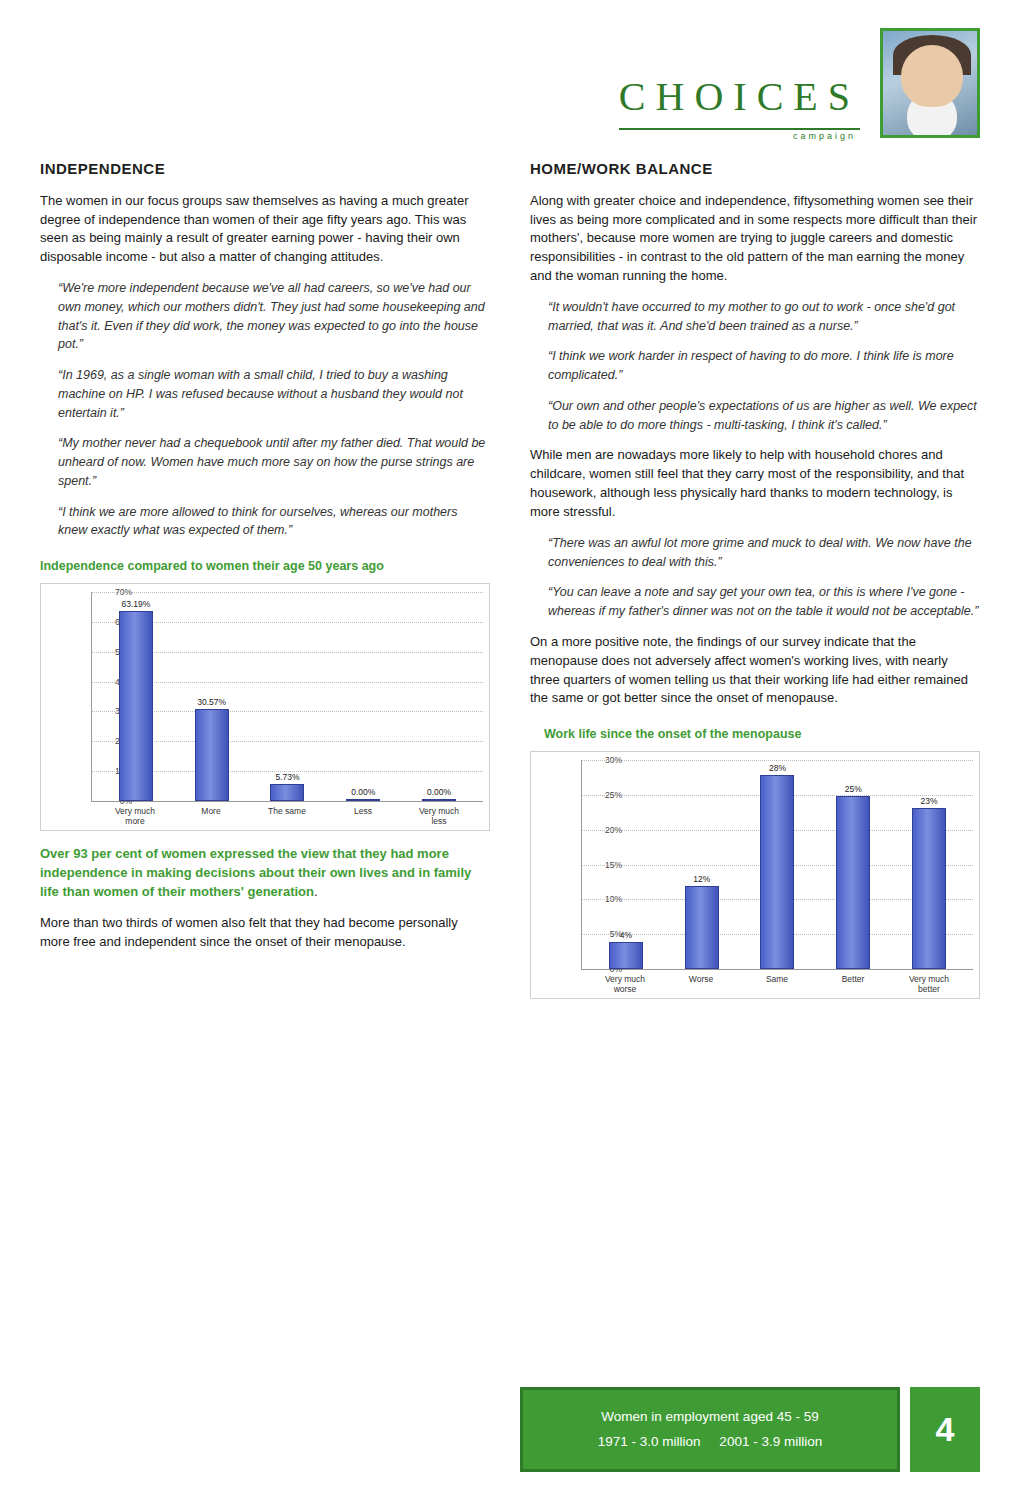CHOICES
campaign
INDEPENDENCE
The women in our focus groups saw themselves as having a much greater degree of independence than women of their age fifty years ago. This was seen as being mainly a result of greater earning power - having their own disposable income - but also a matter of changing attitudes.
“We're more independent because we've all had careers, so we've had our own money, which our mothers didn't. They just had some housekeeping and that's it. Even if they did work, the money was expected to go into the house pot.”
“In 1969, as a single woman with a small child, I tried to buy a washing machine on HP. I was refused because without a husband they would not entertain it.”
“My mother never had a chequebook until after my father died. That would be unheard of now. Women have much more say on how the purse strings are spent.”
“I think we are more allowed to think for ourselves, whereas our mothers knew exactly what was expected of them.”
Independence compared to women their age 50 years ago
70% 60% 50% 40% 30% 20% 10% 0%
63.19%
30.57%
5.73%
0.00%
0.00%
Very much
more
More
The same
Less
Very much
less
Over 93 per cent of women expressed the view that they had more independence in making decisions about their own lives and in family life than women of their mothers' generation.
More than two thirds of women also felt that they had become personally more free and independent since the onset of their menopause.
HOME/WORK BALANCE
Along with greater choice and independence, fiftysomething women see their lives as being more complicated and in some respects more difficult than their mothers', because more women are trying to juggle careers and domestic responsibilities - in contrast to the old pattern of the man earning the money and the woman running the home.
“It wouldn't have occurred to my mother to go out to work - once she'd got married, that was it. And she'd been trained as a nurse.”
“I think we work harder in respect of having to do more. I think life is more complicated.”
“Our own and other people's expectations of us are higher as well. We expect to be able to do more things - multi-tasking, I think it's called.”
While men are nowadays more likely to help with household chores and childcare, women still feel that they carry most of the responsibility, and that housework, although less physically hard thanks to modern technology, is more stressful.
“There was an awful lot more grime and muck to deal with. We now have the conveniences to deal with this.”
“You can leave a note and say get your own tea, or this is where I've gone - whereas if my father's dinner was not on the table it would not be acceptable.”
On a more positive note, the findings of our survey indicate that the menopause does not adversely affect women's working lives, with nearly three quarters of women telling us that their working life had either remained the same or got better since the onset of menopause.
Work life since the onset of the menopause
30% 25% 20% 15% 10% 5% 0%
4%
12%
28%
25%
23%
Very much
worse
Worse
Same
Better
Very much
better
Women in employment aged 45 - 59
1971 - 3.0 million 2001 - 3.9 million
4